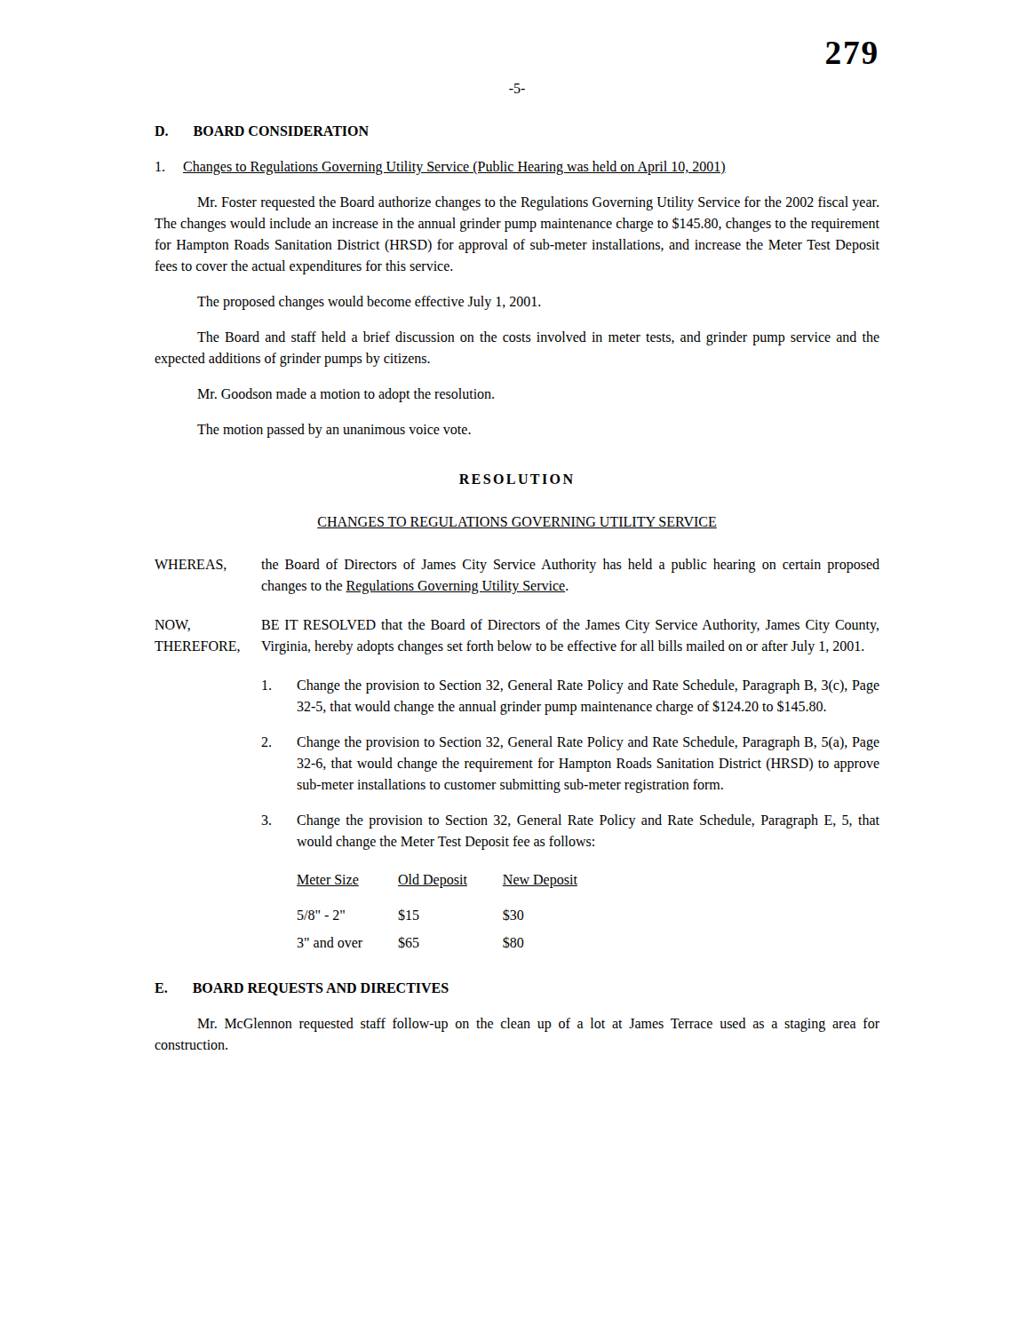279
-5-
D. BOARD CONSIDERATION
1. Changes to Regulations Governing Utility Service (Public Hearing was held on April 10, 2001)
Mr. Foster requested the Board authorize changes to the Regulations Governing Utility Service for the 2002 fiscal year. The changes would include an increase in the annual grinder pump maintenance charge to $145.80, changes to the requirement for Hampton Roads Sanitation District (HRSD) for approval of sub-meter installations, and increase the Meter Test Deposit fees to cover the actual expenditures for this service.
The proposed changes would become effective July 1, 2001.
The Board and staff held a brief discussion on the costs involved in meter tests, and grinder pump service and the expected additions of grinder pumps by citizens.
Mr. Goodson made a motion to adopt the resolution.
The motion passed by an unanimous voice vote.
RESOLUTION
CHANGES TO REGULATIONS GOVERNING UTILITY SERVICE
WHEREAS,
the Board of Directors of James City Service Authority has held a public hearing on certain proposed changes to the Regulations Governing Utility Service.
NOW, THEREFORE,
BE IT RESOLVED that the Board of Directors of the James City Service Authority, James City County, Virginia, hereby adopts changes set forth below to be effective for all bills mailed on or after July 1, 2001.
Change the provision to Section 32, General Rate Policy and Rate Schedule, Paragraph B, 3(c), Page 32-5, that would change the annual grinder pump maintenance charge of $124.20 to $145.80.
Change the provision to Section 32, General Rate Policy and Rate Schedule, Paragraph B, 5(a), Page 32-6, that would change the requirement for Hampton Roads Sanitation District (HRSD) to approve sub-meter installations to customer submitting sub-meter registration form.
Change the provision to Section 32, General Rate Policy and Rate Schedule, Paragraph E, 5, that would change the Meter Test Deposit fee as follows:
| Meter Size | Old Deposit | New Deposit |
| --- | --- | --- |
| 5/8" - 2" | $15 | $30 |
| 3" and over | $65 | $80 |
E. BOARD REQUESTS AND DIRECTIVES
Mr. McGlennon requested staff follow-up on the clean up of a lot at James Terrace used as a staging area for construction.